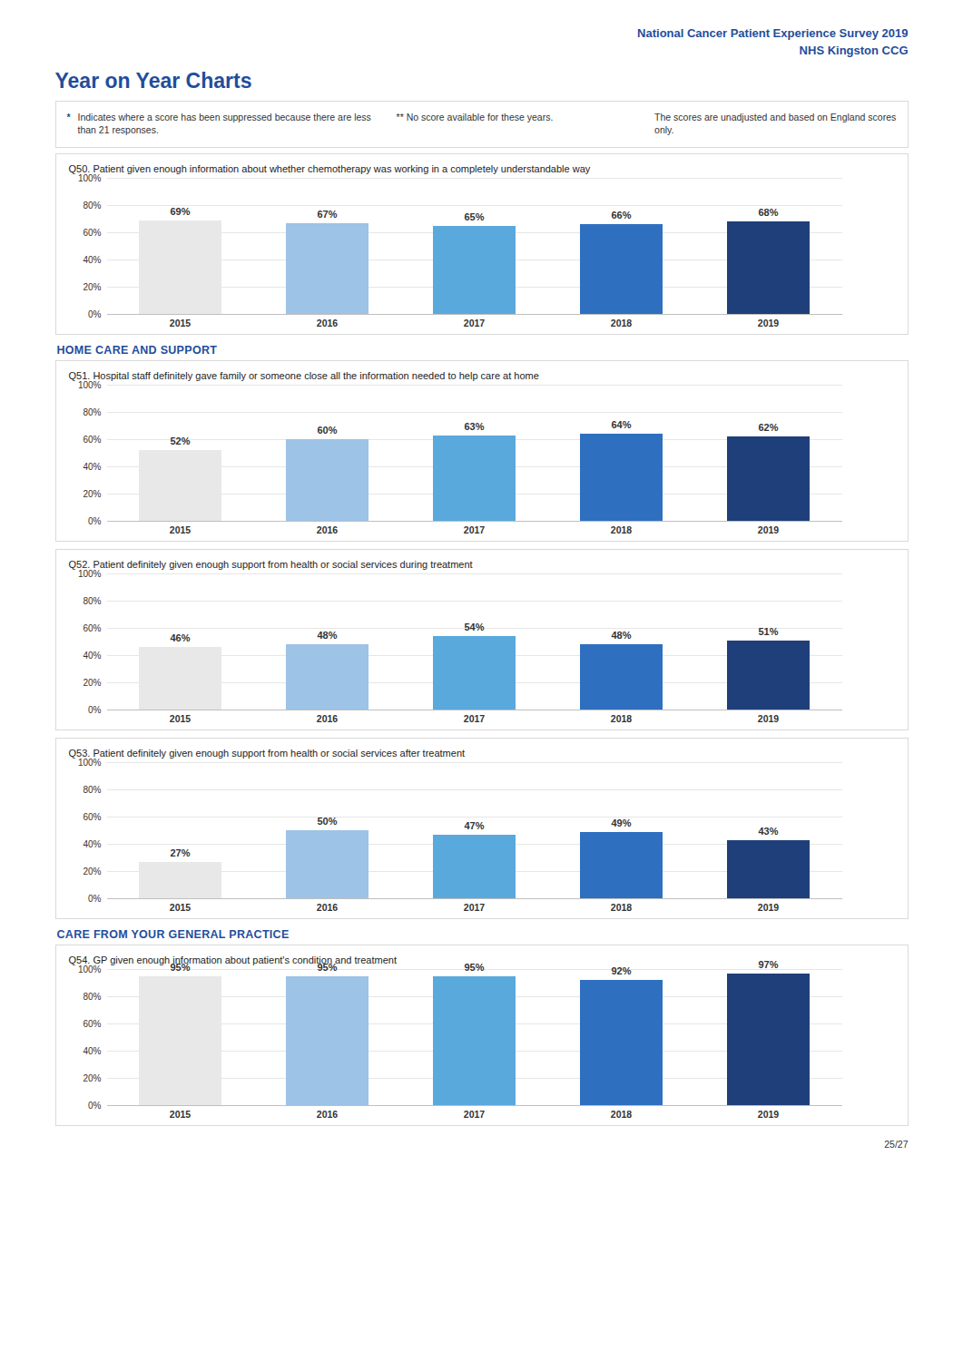National Cancer Patient Experience Survey 2019
NHS Kingston CCG
Year on Year Charts
* Indicates where a score has been suppressed because there are less than 21 responses.
** No score available for these years.
The scores are unadjusted and based on England scores only.
Q50. Patient given enough information about whether chemotherapy was working in a completely understandable way
100%
80%
60%
40%
20%
0%
69%
67%
65%
66%
68%
2015
2016
2017
2018
2019
Home care and support
Q51. Hospital staff definitely gave family or someone close all the information needed to help care at home
100%
80%
60%
40%
20%
0%
52%
60%
63%
64%
62%
2015
2016
2017
2018
2019
Q52. Patient definitely given enough support from health or social services during treatment
100%
80%
60%
40%
20%
0%
46%
48%
54%
48%
51%
2015
2016
2017
2018
2019
Q53. Patient definitely given enough support from health or social services after treatment
100%
80%
60%
40%
20%
0%
27%
50%
47%
49%
43%
2015
2016
2017
2018
2019
Care from your general practice
Q54. GP given enough information about patient's condition and treatment
100%
80%
60%
40%
20%
0%
95%
95%
95%
92%
97%
2015
2016
2017
2018
2019
25/27